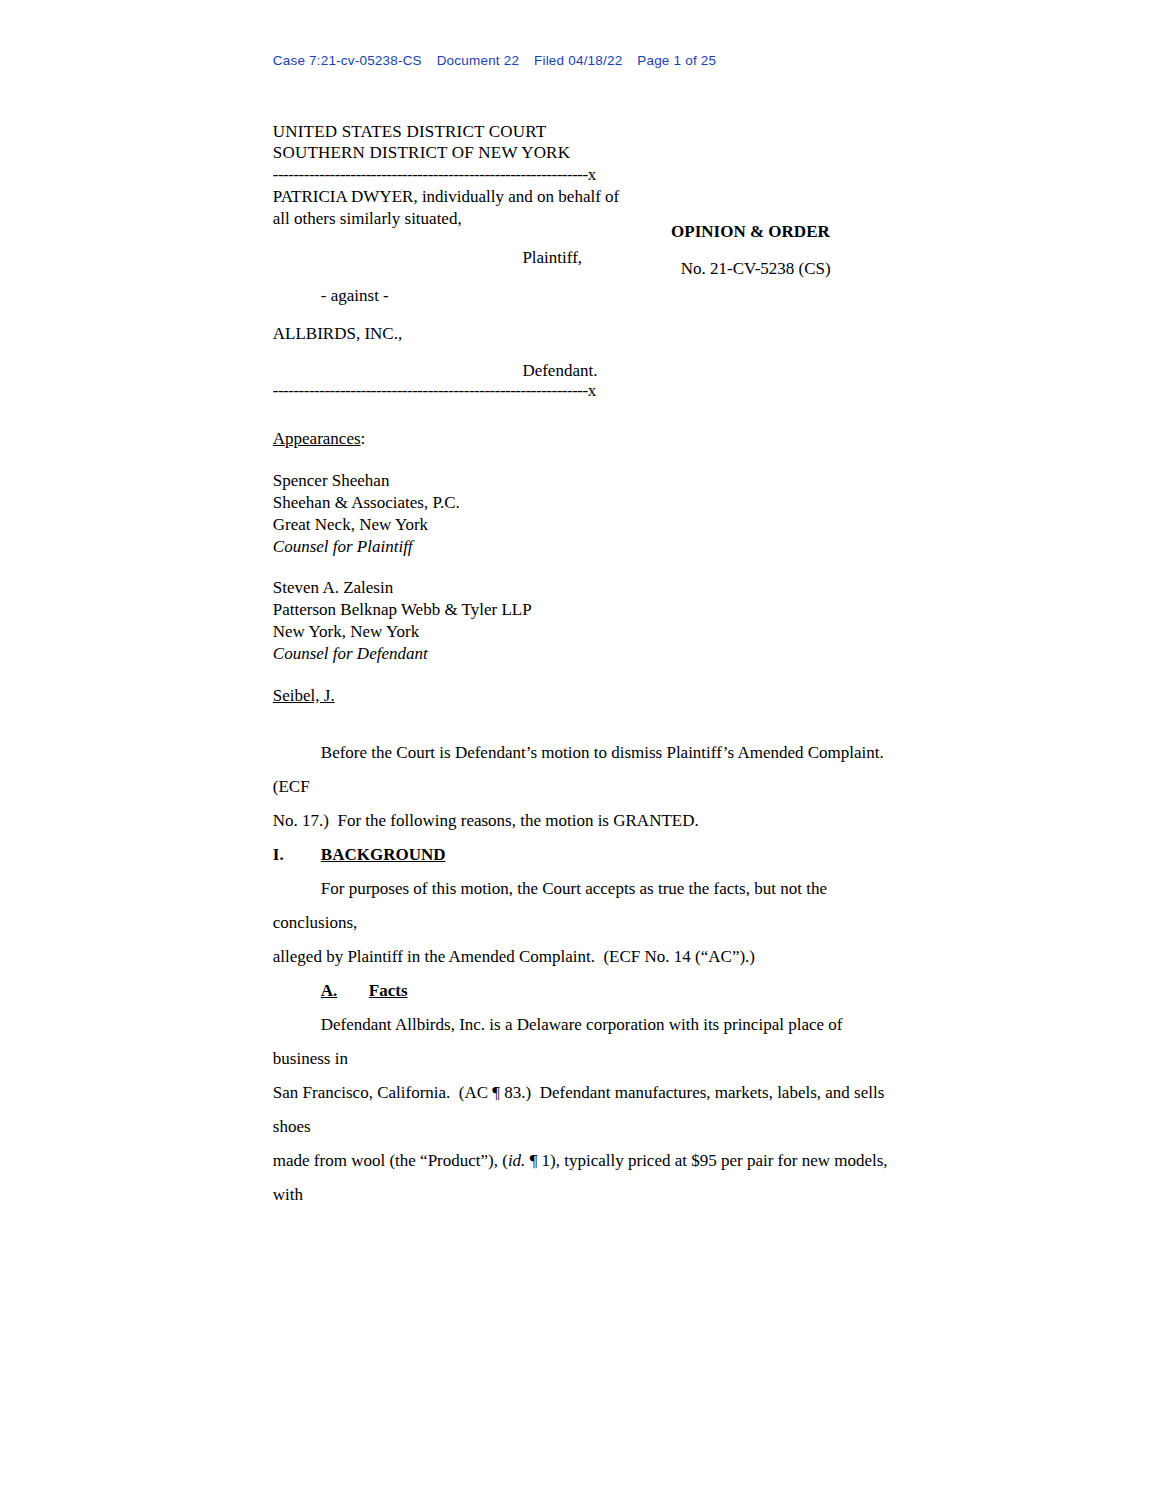Case 7:21-cv-05238-CS Document 22 Filed 04/18/22 Page 1 of 25
UNITED STATES DISTRICT COURT
SOUTHERN DISTRICT OF NEW YORK
-------------------------------------------------------------x
| PATRICIA DWYER, individually and on behalf of all others similarly situated, Plaintiff, - against - ALLBIRDS, INC., Defendant. | OPINION & ORDER No. 21-CV-5238 (CS) |
-------------------------------------------------------------x
Appearances:
Spencer Sheehan
Sheehan & Associates, P.C.
Great Neck, New York
Counsel for Plaintiff
Steven A. Zalesin
Patterson Belknap Webb & Tyler LLP
New York, New York
Counsel for Defendant
Seibel, J.
Before the Court is Defendant’s motion to dismiss Plaintiff’s Amended Complaint. (ECF
No. 17.) For the following reasons, the motion is GRANTED.
I.
BACKGROUND
For purposes of this motion, the Court accepts as true the facts, but not the conclusions,
alleged by Plaintiff in the Amended Complaint. (ECF No. 14 (“AC”).)
A.
Facts
Defendant Allbirds, Inc. is a Delaware corporation with its principal place of business in
San Francisco, California. (AC ¶ 83.) Defendant manufactures, markets, labels, and sells shoes
made from wool (the “Product”), (id. ¶ 1), typically priced at $95 per pair for new models, with